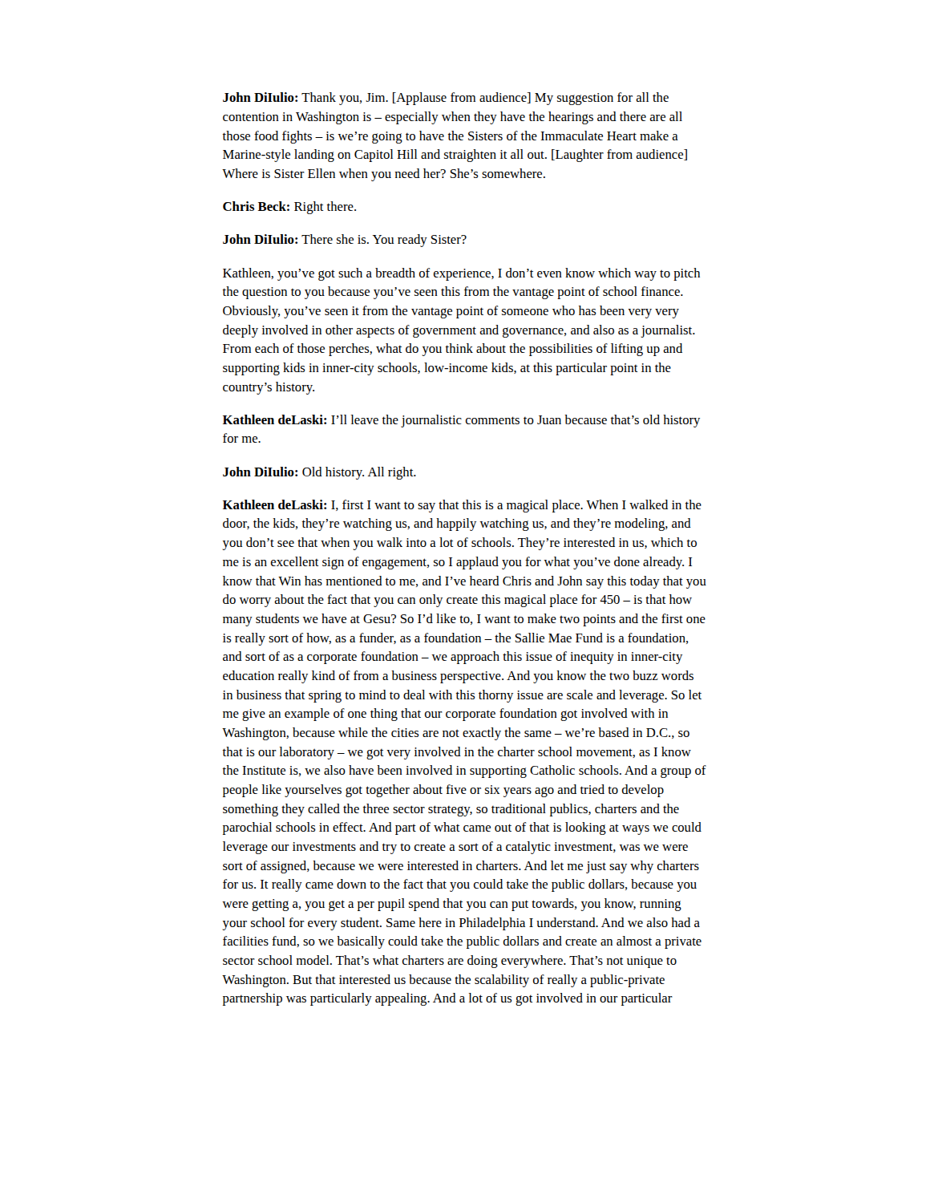John DiIulio: Thank you, Jim. [Applause from audience] My suggestion for all the contention in Washington is – especially when they have the hearings and there are all those food fights – is we’re going to have the Sisters of the Immaculate Heart make a Marine-style landing on Capitol Hill and straighten it all out. [Laughter from audience] Where is Sister Ellen when you need her? She’s somewhere.
Chris Beck: Right there.
John DiIulio: There she is. You ready Sister?
Kathleen, you’ve got such a breadth of experience, I don’t even know which way to pitch the question to you because you’ve seen this from the vantage point of school finance. Obviously, you’ve seen it from the vantage point of someone who has been very very deeply involved in other aspects of government and governance, and also as a journalist. From each of those perches, what do you think about the possibilities of lifting up and supporting kids in inner-city schools, low-income kids, at this particular point in the country’s history.
Kathleen deLaski: I’ll leave the journalistic comments to Juan because that’s old history for me.
John DiIulio: Old history. All right.
Kathleen deLaski: I, first I want to say that this is a magical place. When I walked in the door, the kids, they’re watching us, and happily watching us, and they’re modeling, and you don’t see that when you walk into a lot of schools. They’re interested in us, which to me is an excellent sign of engagement, so I applaud you for what you’ve done already. I know that Win has mentioned to me, and I’ve heard Chris and John say this today that you do worry about the fact that you can only create this magical place for 450 – is that how many students we have at Gesu? So I’d like to, I want to make two points and the first one is really sort of how, as a funder, as a foundation – the Sallie Mae Fund is a foundation, and sort of as a corporate foundation – we approach this issue of inequity in inner-city education really kind of from a business perspective. And you know the two buzz words in business that spring to mind to deal with this thorny issue are scale and leverage. So let me give an example of one thing that our corporate foundation got involved with in Washington, because while the cities are not exactly the same – we’re based in D.C., so that is our laboratory – we got very involved in the charter school movement, as I know the Institute is, we also have been involved in supporting Catholic schools. And a group of people like yourselves got together about five or six years ago and tried to develop something they called the three sector strategy, so traditional publics, charters and the parochial schools in effect. And part of what came out of that is looking at ways we could leverage our investments and try to create a sort of a catalytic investment, was we were sort of assigned, because we were interested in charters. And let me just say why charters for us. It really came down to the fact that you could take the public dollars, because you were getting a, you get a per pupil spend that you can put towards, you know, running your school for every student. Same here in Philadelphia I understand. And we also had a facilities fund, so we basically could take the public dollars and create an almost a private sector school model. That’s what charters are doing everywhere. That’s not unique to Washington. But that interested us because the scalability of really a public-private partnership was particularly appealing. And a lot of us got involved in our particular